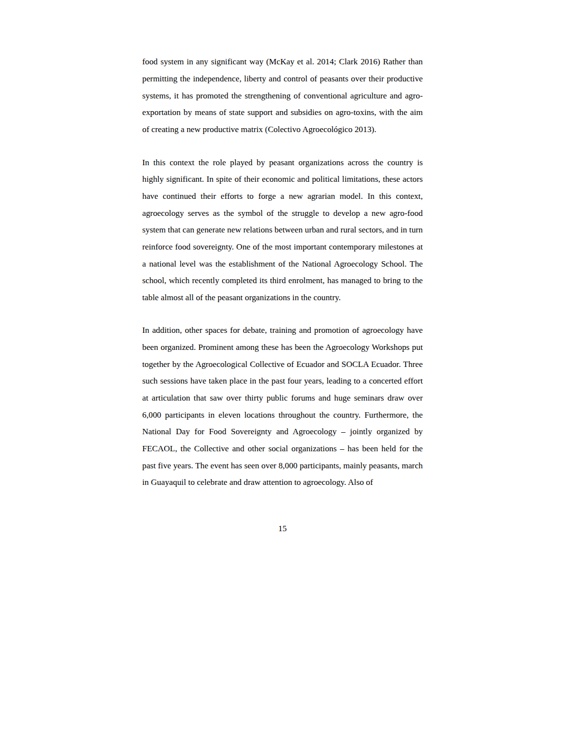food system in any significant way (McKay et al. 2014; Clark 2016) Rather than permitting the independence, liberty and control of peasants over their productive systems, it has promoted the strengthening of conventional agriculture and agro-exportation by means of state support and subsidies on agro-toxins, with the aim of creating a new productive matrix (Colectivo Agroecológico 2013).
In this context the role played by peasant organizations across the country is highly significant. In spite of their economic and political limitations, these actors have continued their efforts to forge a new agrarian model. In this context, agroecology serves as the symbol of the struggle to develop a new agro-food system that can generate new relations between urban and rural sectors, and in turn reinforce food sovereignty. One of the most important contemporary milestones at a national level was the establishment of the National Agroecology School. The school, which recently completed its third enrolment, has managed to bring to the table almost all of the peasant organizations in the country.
In addition, other spaces for debate, training and promotion of agroecology have been organized. Prominent among these has been the Agroecology Workshops put together by the Agroecological Collective of Ecuador and SOCLA Ecuador. Three such sessions have taken place in the past four years, leading to a concerted effort at articulation that saw over thirty public forums and huge seminars draw over 6,000 participants in eleven locations throughout the country. Furthermore, the National Day for Food Sovereignty and Agroecology – jointly organized by FECAOL, the Collective and other social organizations – has been held for the past five years. The event has seen over 8,000 participants, mainly peasants, march in Guayaquil to celebrate and draw attention to agroecology. Also of
15